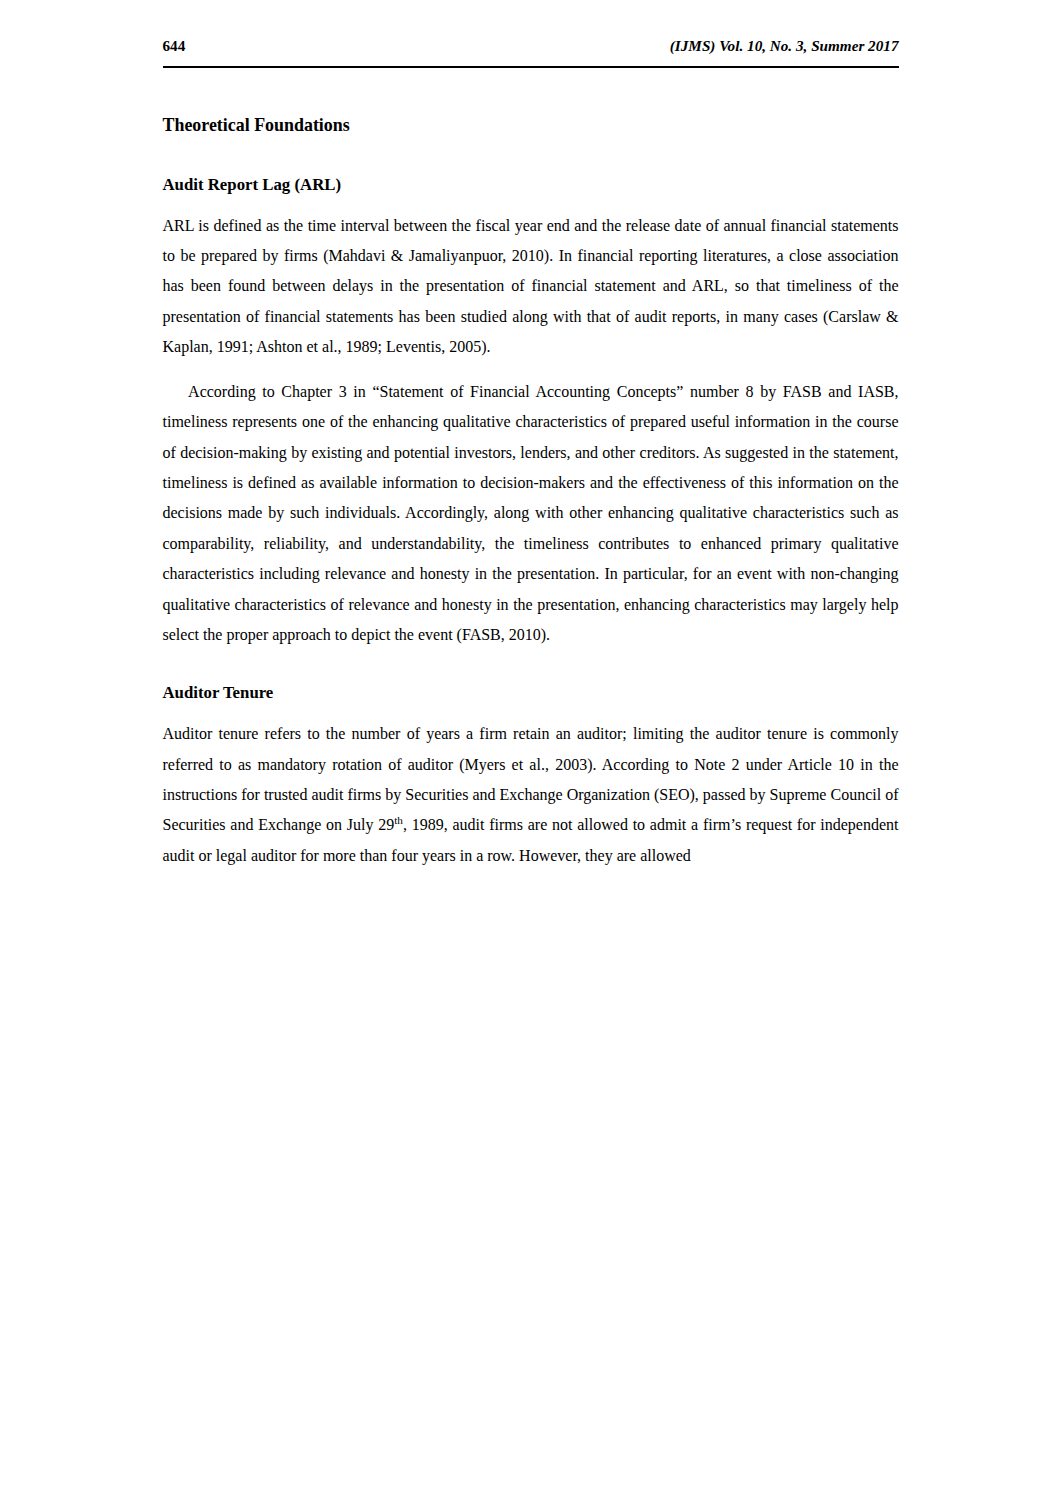644 (IJMS) Vol. 10, No. 3, Summer 2017
Theoretical Foundations
Audit Report Lag (ARL)
ARL is defined as the time interval between the fiscal year end and the release date of annual financial statements to be prepared by firms (Mahdavi & Jamaliyanpuor, 2010). In financial reporting literatures, a close association has been found between delays in the presentation of financial statement and ARL, so that timeliness of the presentation of financial statements has been studied along with that of audit reports, in many cases (Carslaw & Kaplan, 1991; Ashton et al., 1989; Leventis, 2005).
According to Chapter 3 in “Statement of Financial Accounting Concepts” number 8 by FASB and IASB, timeliness represents one of the enhancing qualitative characteristics of prepared useful information in the course of decision-making by existing and potential investors, lenders, and other creditors. As suggested in the statement, timeliness is defined as available information to decision-makers and the effectiveness of this information on the decisions made by such individuals. Accordingly, along with other enhancing qualitative characteristics such as comparability, reliability, and understandability, the timeliness contributes to enhanced primary qualitative characteristics including relevance and honesty in the presentation. In particular, for an event with non-changing qualitative characteristics of relevance and honesty in the presentation, enhancing characteristics may largely help select the proper approach to depict the event (FASB, 2010).
Auditor Tenure
Auditor tenure refers to the number of years a firm retain an auditor; limiting the auditor tenure is commonly referred to as mandatory rotation of auditor (Myers et al., 2003). According to Note 2 under Article 10 in the instructions for trusted audit firms by Securities and Exchange Organization (SEO), passed by Supreme Council of Securities and Exchange on July 29th, 1989, audit firms are not allowed to admit a firm’s request for independent audit or legal auditor for more than four years in a row. However, they are allowed